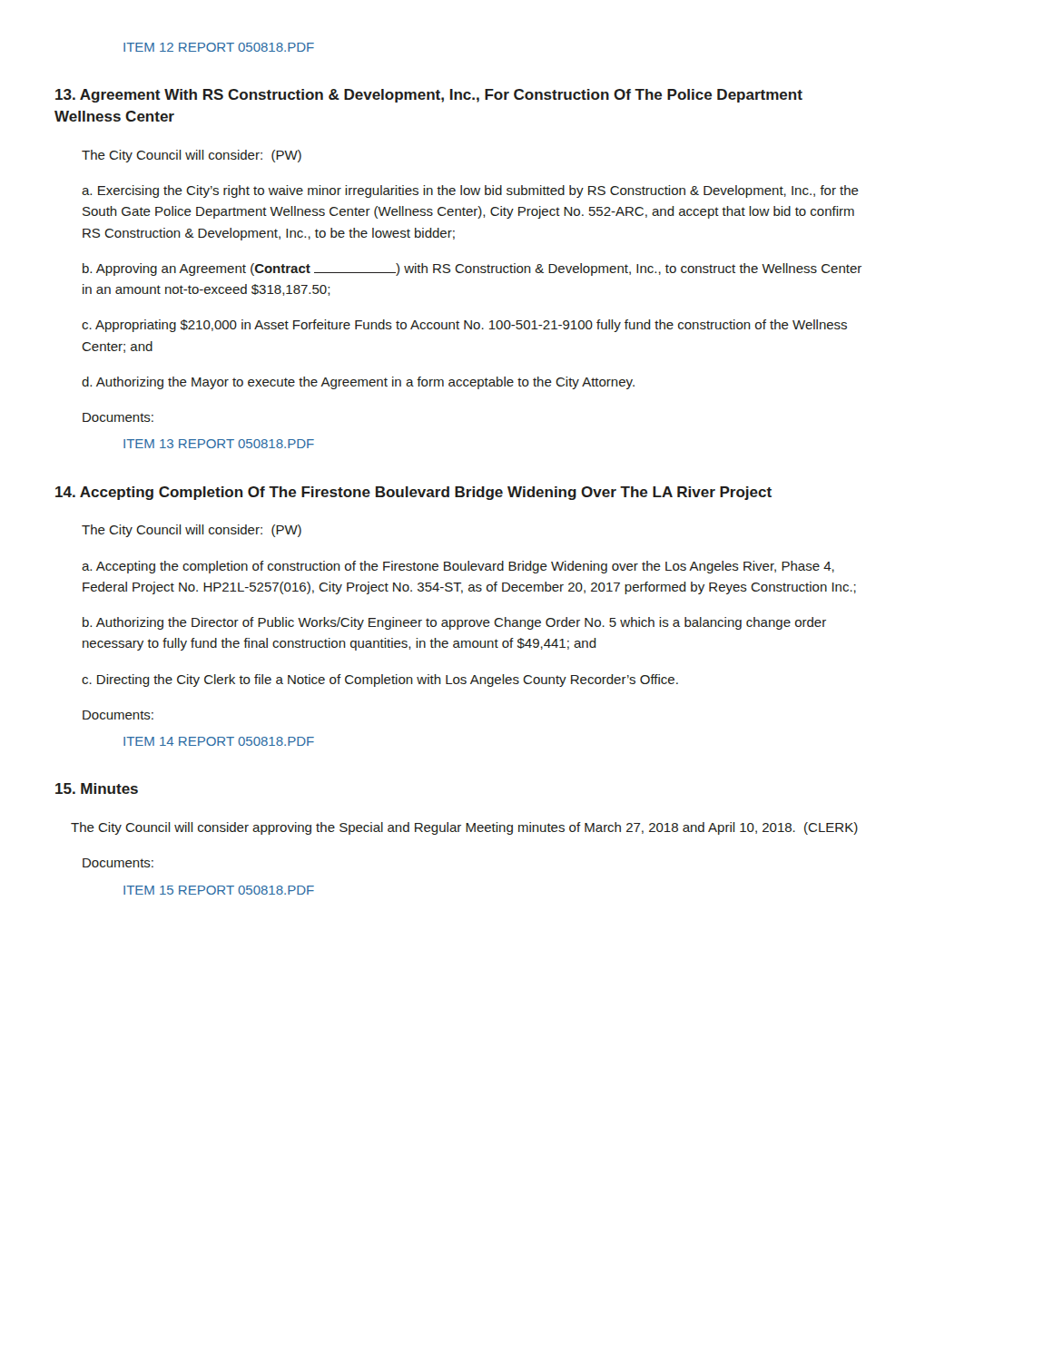ITEM 12 REPORT 050818.PDF
13. Agreement With RS Construction & Development, Inc., For Construction Of The Police Department Wellness Center
The City Council will consider: (PW)
a. Exercising the City’s right to waive minor irregularities in the low bid submitted by RS Construction & Development, Inc., for the South Gate Police Department Wellness Center (Wellness Center), City Project No. 552-ARC, and accept that low bid to confirm RS Construction & Development, Inc., to be the lowest bidder;
b. Approving an Agreement (Contract ) with RS Construction & Development, Inc., to construct the Wellness Center in an amount not-to-exceed $318,187.50;
c. Appropriating $210,000 in Asset Forfeiture Funds to Account No. 100-501-21-9100 fully fund the construction of the Wellness Center; and
d. Authorizing the Mayor to execute the Agreement in a form acceptable to the City Attorney.
Documents:
ITEM 13 REPORT 050818.PDF
14. Accepting Completion Of The Firestone Boulevard Bridge Widening Over The LA River Project
The City Council will consider: (PW)
a. Accepting the completion of construction of the Firestone Boulevard Bridge Widening over the Los Angeles River, Phase 4, Federal Project No. HP21L-5257(016), City Project No. 354-ST, as of December 20, 2017 performed by Reyes Construction Inc.;
b. Authorizing the Director of Public Works/City Engineer to approve Change Order No. 5 which is a balancing change order necessary to fully fund the final construction quantities, in the amount of $49,441; and
c. Directing the City Clerk to file a Notice of Completion with Los Angeles County Recorder’s Office.
Documents:
ITEM 14 REPORT 050818.PDF
15. Minutes
The City Council will consider approving the Special and Regular Meeting minutes of March 27, 2018 and April 10, 2018. (CLERK)
Documents:
ITEM 15 REPORT 050818.PDF